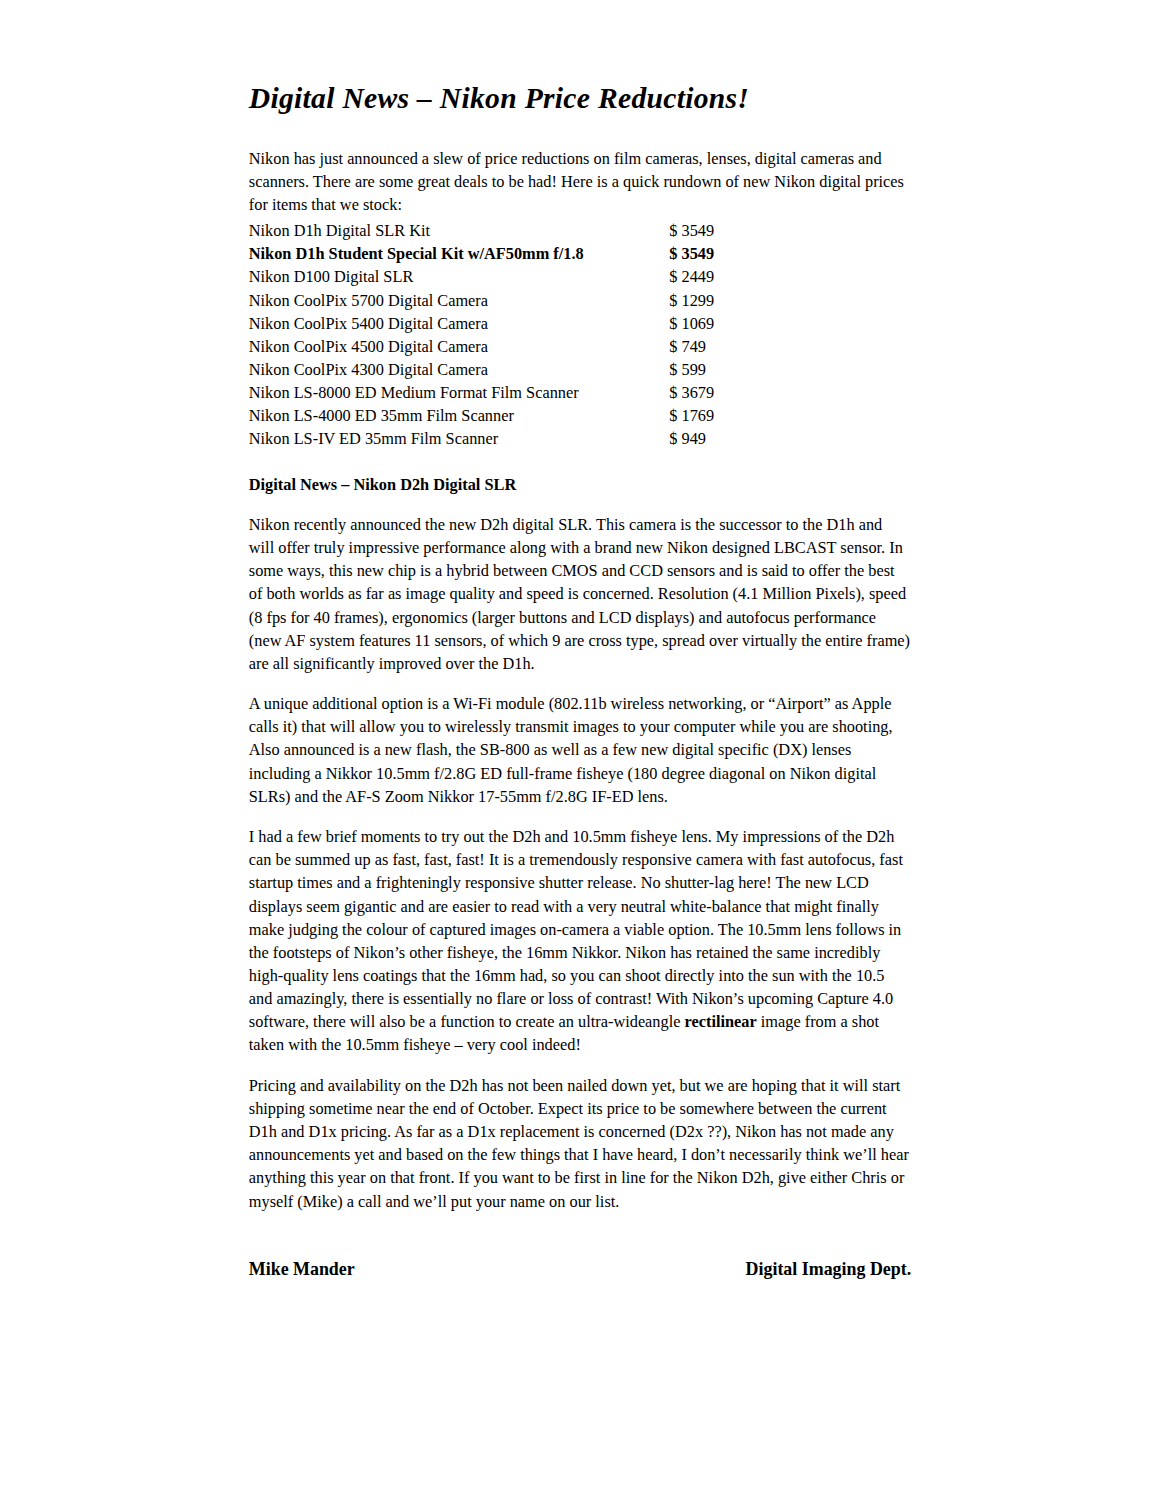Digital News – Nikon Price Reductions!
Nikon has just announced a slew of price reductions on film cameras, lenses, digital cameras and scanners. There are some great deals to be had! Here is a quick rundown of new Nikon digital prices for items that we stock:
| Nikon D1h Digital SLR Kit | $ 3549 |
| Nikon D1h Student Special Kit w/AF50mm f/1.8 | $ 3549 |
| Nikon D100 Digital SLR | $ 2449 |
| Nikon CoolPix 5700 Digital Camera | $ 1299 |
| Nikon CoolPix 5400 Digital Camera | $ 1069 |
| Nikon CoolPix 4500 Digital Camera | $ 749 |
| Nikon CoolPix 4300 Digital Camera | $ 599 |
| Nikon LS-8000 ED Medium Format Film Scanner | $ 3679 |
| Nikon LS-4000 ED 35mm Film Scanner | $ 1769 |
| Nikon LS-IV ED 35mm Film Scanner | $ 949 |
Digital News – Nikon D2h Digital SLR
Nikon recently announced the new D2h digital SLR. This camera is the successor to the D1h and will offer truly impressive performance along with a brand new Nikon designed LBCAST sensor. In some ways, this new chip is a hybrid between CMOS and CCD sensors and is said to offer the best of both worlds as far as image quality and speed is concerned. Resolution (4.1 Million Pixels), speed (8 fps for 40 frames), ergonomics (larger buttons and LCD displays) and autofocus performance (new AF system features 11 sensors, of which 9 are cross type, spread over virtually the entire frame) are all significantly improved over the D1h.
A unique additional option is a Wi-Fi module (802.11b wireless networking, or “Airport” as Apple calls it) that will allow you to wirelessly transmit images to your computer while you are shooting, Also announced is a new flash, the SB-800 as well as a few new digital specific (DX) lenses including a Nikkor 10.5mm f/2.8G ED full-frame fisheye (180 degree diagonal on Nikon digital SLRs) and the AF-S Zoom Nikkor 17-55mm f/2.8G IF-ED lens.
I had a few brief moments to try out the D2h and 10.5mm fisheye lens. My impressions of the D2h can be summed up as fast, fast, fast! It is a tremendously responsive camera with fast autofocus, fast startup times and a frighteningly responsive shutter release. No shutter-lag here! The new LCD displays seem gigantic and are easier to read with a very neutral white-balance that might finally make judging the colour of captured images on-camera a viable option. The 10.5mm lens follows in the footsteps of Nikon’s other fisheye, the 16mm Nikkor. Nikon has retained the same incredibly high-quality lens coatings that the 16mm had, so you can shoot directly into the sun with the 10.5 and amazingly, there is essentially no flare or loss of contrast! With Nikon’s upcoming Capture 4.0 software, there will also be a function to create an ultra-wideangle rectilinear image from a shot taken with the 10.5mm fisheye – very cool indeed!
Pricing and availability on the D2h has not been nailed down yet, but we are hoping that it will start shipping sometime near the end of October. Expect its price to be somewhere between the current D1h and D1x pricing. As far as a D1x replacement is concerned (D2x ??), Nikon has not made any announcements yet and based on the few things that I have heard, I don’t necessarily think we’ll hear anything this year on that front. If you want to be first in line for the Nikon D2h, give either Chris or myself (Mike) a call and we’ll put your name on our list.
Mike Mander Digital Imaging Dept.